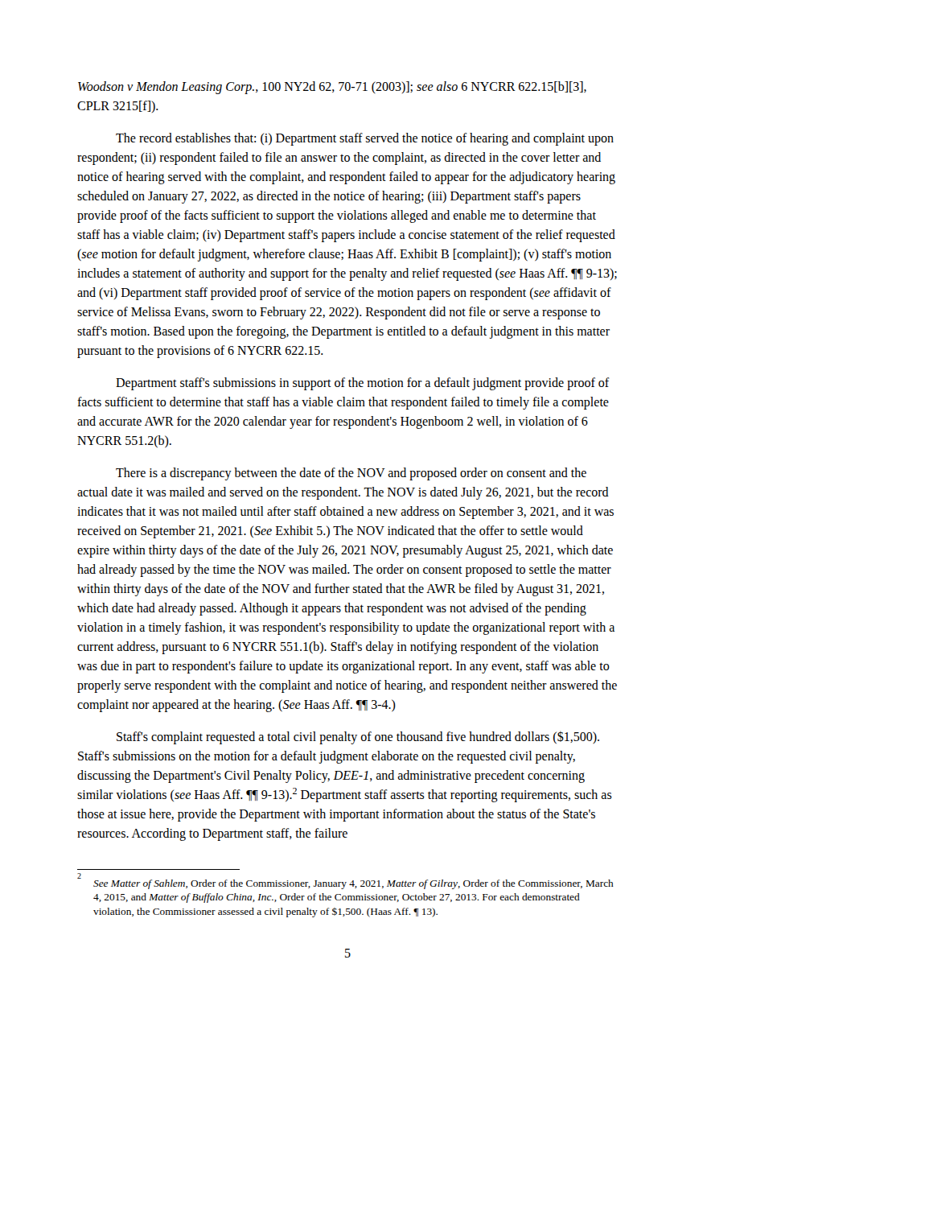Woodson v Mendon Leasing Corp., 100 NY2d 62, 70-71 (2003)]; see also 6 NYCRR 622.15[b][3], CPLR 3215[f]).
The record establishes that: (i) Department staff served the notice of hearing and complaint upon respondent; (ii) respondent failed to file an answer to the complaint, as directed in the cover letter and notice of hearing served with the complaint, and respondent failed to appear for the adjudicatory hearing scheduled on January 27, 2022, as directed in the notice of hearing; (iii) Department staff's papers provide proof of the facts sufficient to support the violations alleged and enable me to determine that staff has a viable claim; (iv) Department staff's papers include a concise statement of the relief requested (see motion for default judgment, wherefore clause; Haas Aff. Exhibit B [complaint]); (v) staff's motion includes a statement of authority and support for the penalty and relief requested (see Haas Aff. ¶¶ 9-13); and (vi) Department staff provided proof of service of the motion papers on respondent (see affidavit of service of Melissa Evans, sworn to February 22, 2022). Respondent did not file or serve a response to staff's motion. Based upon the foregoing, the Department is entitled to a default judgment in this matter pursuant to the provisions of 6 NYCRR 622.15.
Department staff's submissions in support of the motion for a default judgment provide proof of facts sufficient to determine that staff has a viable claim that respondent failed to timely file a complete and accurate AWR for the 2020 calendar year for respondent's Hogenboom 2 well, in violation of 6 NYCRR 551.2(b).
There is a discrepancy between the date of the NOV and proposed order on consent and the actual date it was mailed and served on the respondent. The NOV is dated July 26, 2021, but the record indicates that it was not mailed until after staff obtained a new address on September 3, 2021, and it was received on September 21, 2021. (See Exhibit 5.) The NOV indicated that the offer to settle would expire within thirty days of the date of the July 26, 2021 NOV, presumably August 25, 2021, which date had already passed by the time the NOV was mailed. The order on consent proposed to settle the matter within thirty days of the date of the NOV and further stated that the AWR be filed by August 31, 2021, which date had already passed. Although it appears that respondent was not advised of the pending violation in a timely fashion, it was respondent's responsibility to update the organizational report with a current address, pursuant to 6 NYCRR 551.1(b). Staff's delay in notifying respondent of the violation was due in part to respondent's failure to update its organizational report. In any event, staff was able to properly serve respondent with the complaint and notice of hearing, and respondent neither answered the complaint nor appeared at the hearing. (See Haas Aff. ¶¶ 3-4.)
Staff's complaint requested a total civil penalty of one thousand five hundred dollars ($1,500). Staff's submissions on the motion for a default judgment elaborate on the requested civil penalty, discussing the Department's Civil Penalty Policy, DEE-1, and administrative precedent concerning similar violations (see Haas Aff. ¶¶ 9-13).2 Department staff asserts that reporting requirements, such as those at issue here, provide the Department with important information about the status of the State's resources. According to Department staff, the failure
2 See Matter of Sahlem, Order of the Commissioner, January 4, 2021, Matter of Gilray, Order of the Commissioner, March 4, 2015, and Matter of Buffalo China, Inc., Order of the Commissioner, October 27, 2013. For each demonstrated violation, the Commissioner assessed a civil penalty of $1,500. (Haas Aff. ¶ 13).
5